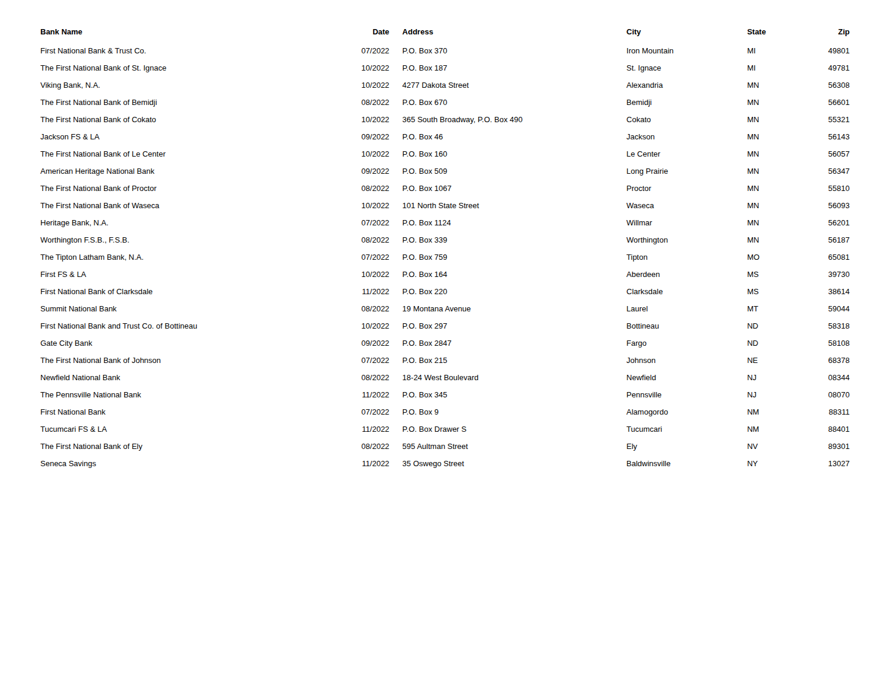| Bank Name | Date | Address | City | State | Zip |
| --- | --- | --- | --- | --- | --- |
| First National Bank & Trust Co. | 07/2022 | P.O. Box 370 | Iron Mountain | MI | 49801 |
| The First National Bank of St. Ignace | 10/2022 | P.O. Box 187 | St. Ignace | MI | 49781 |
| Viking Bank, N.A. | 10/2022 | 4277 Dakota Street | Alexandria | MN | 56308 |
| The First National Bank of Bemidji | 08/2022 | P.O. Box 670 | Bemidji | MN | 56601 |
| The First National Bank of Cokato | 10/2022 | 365 South Broadway, P.O. Box 490 | Cokato | MN | 55321 |
| Jackson FS & LA | 09/2022 | P.O. Box 46 | Jackson | MN | 56143 |
| The First National Bank of Le Center | 10/2022 | P.O. Box 160 | Le Center | MN | 56057 |
| American Heritage National Bank | 09/2022 | P.O. Box 509 | Long Prairie | MN | 56347 |
| The First National Bank of Proctor | 08/2022 | P.O. Box 1067 | Proctor | MN | 55810 |
| The First National Bank of Waseca | 10/2022 | 101 North State Street | Waseca | MN | 56093 |
| Heritage Bank, N.A. | 07/2022 | P.O. Box 1124 | Willmar | MN | 56201 |
| Worthington F.S.B., F.S.B. | 08/2022 | P.O. Box 339 | Worthington | MN | 56187 |
| The Tipton Latham Bank, N.A. | 07/2022 | P.O. Box 759 | Tipton | MO | 65081 |
| First FS & LA | 10/2022 | P.O. Box 164 | Aberdeen | MS | 39730 |
| First National Bank of Clarksdale | 11/2022 | P.O. Box 220 | Clarksdale | MS | 38614 |
| Summit National Bank | 08/2022 | 19 Montana Avenue | Laurel | MT | 59044 |
| First National Bank and Trust Co. of Bottineau | 10/2022 | P.O. Box 297 | Bottineau | ND | 58318 |
| Gate City Bank | 09/2022 | P.O. Box 2847 | Fargo | ND | 58108 |
| The First National Bank of Johnson | 07/2022 | P.O. Box 215 | Johnson | NE | 68378 |
| Newfield National Bank | 08/2022 | 18-24 West Boulevard | Newfield | NJ | 08344 |
| The Pennsville National Bank | 11/2022 | P.O. Box 345 | Pennsville | NJ | 08070 |
| First National Bank | 07/2022 | P.O. Box 9 | Alamogordo | NM | 88311 |
| Tucumcari FS & LA | 11/2022 | P.O. Box Drawer S | Tucumcari | NM | 88401 |
| The First National Bank of Ely | 08/2022 | 595 Aultman Street | Ely | NV | 89301 |
| Seneca Savings | 11/2022 | 35 Oswego Street | Baldwinsville | NY | 13027 |